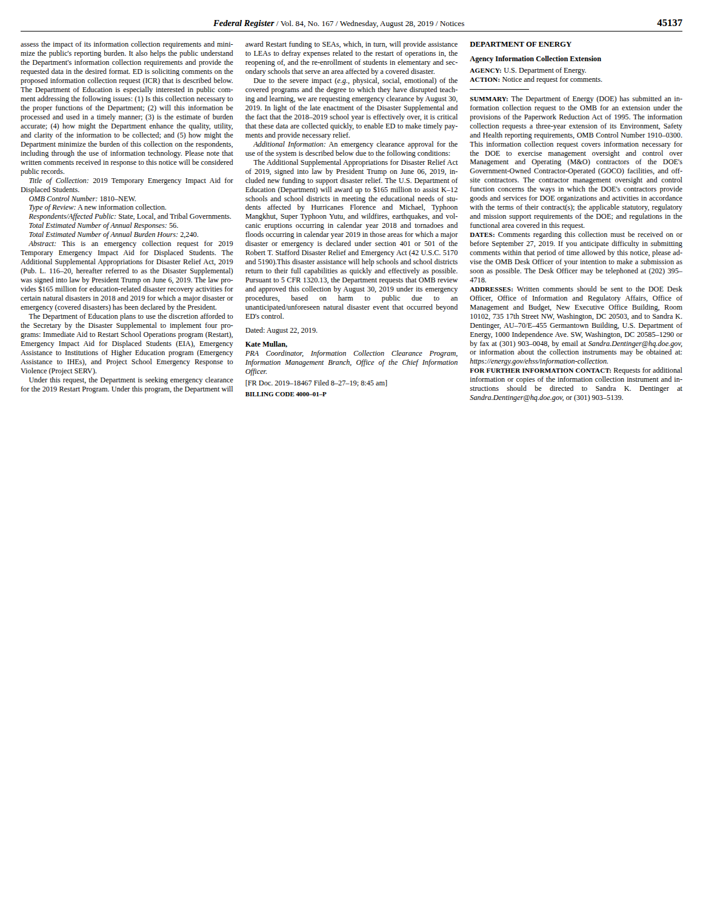Federal Register / Vol. 84, No. 167 / Wednesday, August 28, 2019 / Notices
45137
assess the impact of its information collection requirements and minimize the public's reporting burden. It also helps the public understand the Department's information collection requirements and provide the requested data in the desired format. ED is soliciting comments on the proposed information collection request (ICR) that is described below. The Department of Education is especially interested in public comment addressing the following issues: (1) Is this collection necessary to the proper functions of the Department; (2) will this information be processed and used in a timely manner; (3) is the estimate of burden accurate; (4) how might the Department enhance the quality, utility, and clarity of the information to be collected; and (5) how might the Department minimize the burden of this collection on the respondents, including through the use of information technology. Please note that written comments received in response to this notice will be considered public records.
Title of Collection: 2019 Temporary Emergency Impact Aid for Displaced Students.
OMB Control Number: 1810–NEW.
Type of Review: A new information collection.
Respondents/Affected Public: State, Local, and Tribal Governments.
Total Estimated Number of Annual Responses: 56.
Total Estimated Number of Annual Burden Hours: 2,240.
Abstract: This is an emergency collection request for 2019 Temporary Emergency Impact Aid for Displaced Students. The Additional Supplemental Appropriations for Disaster Relief Act, 2019 (Pub. L. 116–20, hereafter referred to as the Disaster Supplemental) was signed into law by President Trump on June 6, 2019. The law provides $165 million for education-related disaster recovery activities for certain natural disasters in 2018 and 2019 for which a major disaster or emergency (covered disasters) has been declared by the President.
The Department of Education plans to use the discretion afforded to the Secretary by the Disaster Supplemental to implement four programs: Immediate Aid to Restart School Operations program (Restart), Emergency Impact Aid for Displaced Students (EIA), Emergency Assistance to Institutions of Higher Education program (Emergency Assistance to IHEs), and Project School Emergency Response to Violence (Project SERV).
Under this request, the Department is seeking emergency clearance for the 2019 Restart Program. Under this program, the Department will award Restart funding to SEAs, which, in turn, will provide assistance to LEAs to defray expenses related to the restart of operations in, the reopening of, and the re-enrollment of students in elementary and secondary schools that serve an area affected by a covered disaster.
Due to the severe impact (e.g., physical, social, emotional) of the covered programs and the degree to which they have disrupted teaching and learning, we are requesting emergency clearance by August 30, 2019. In light of the late enactment of the Disaster Supplemental and the fact that the 2018–2019 school year is effectively over, it is critical that these data are collected quickly, to enable ED to make timely payments and provide necessary relief.
Additional Information: An emergency clearance approval for the use of the system is described below due to the following conditions:
The Additional Supplemental Appropriations for Disaster Relief Act of 2019, signed into law by President Trump on June 06, 2019, included new funding to support disaster relief. The U.S. Department of Education (Department) will award up to $165 million to assist K–12 schools and school districts in meeting the educational needs of students affected by Hurricanes Florence and Michael, Typhoon Mangkhut, Super Typhoon Yutu, and wildfires, earthquakes, and volcanic eruptions occurring in calendar year 2018 and tornadoes and floods occurring in calendar year 2019 in those areas for which a major disaster or emergency is declared under section 401 or 501 of the Robert T. Stafford Disaster Relief and Emergency Act (42 U.S.C. 5170 and 5190).This disaster assistance will help schools and school districts return to their full capabilities as quickly and effectively as possible. Pursuant to 5 CFR 1320.13, the Department requests that OMB review and approved this collection by August 30, 2019 under its emergency procedures, based on harm to public due to an unanticipated/unforeseen natural disaster event that occurred beyond ED's control.
Dated: August 22, 2019.
Kate Mullan,
PRA Coordinator, Information Collection Clearance Program, Information Management Branch, Office of the Chief Information Officer.
[FR Doc. 2019–18467 Filed 8–27–19; 8:45 am]
BILLING CODE 4000–01–P
DEPARTMENT OF ENERGY
Agency Information Collection Extension
agency: U.S. Department of Energy.
action: Notice and request for comments.
summary: The Department of Energy (DOE) has submitted an information collection request to the OMB for an extension under the provisions of the Paperwork Reduction Act of 1995. The information collection requests a three-year extension of its Environment, Safety and Health reporting requirements, OMB Control Number 1910–0300. This information collection request covers information necessary for the DOE to exercise management oversight and control over Management and Operating (M&O) contractors of the DOE's Government-Owned Contractor-Operated (GOCO) facilities, and offsite contractors. The contractor management oversight and control function concerns the ways in which the DOE's contractors provide goods and services for DOE organizations and activities in accordance with the terms of their contract(s); the applicable statutory, regulatory and mission support requirements of the DOE; and regulations in the functional area covered in this request.
dates: Comments regarding this collection must be received on or before September 27, 2019. If you anticipate difficulty in submitting comments within that period of time allowed by this notice, please advise the OMB Desk Officer of your intention to make a submission as soon as possible. The Desk Officer may be telephoned at (202) 395–4718.
addresses: Written comments should be sent to the DOE Desk Officer, Office of Information and Regulatory Affairs, Office of Management and Budget, New Executive Office Building, Room 10102, 735 17th Street NW, Washington, DC 20503, and to Sandra K. Dentinger, AU–70/E–455 Germantown Building, U.S. Department of Energy, 1000 Independence Ave. SW, Washington, DC 20585–1290 or by fax at (301) 903–0048, by email at Sandra.Dentinger@hq.doe.gov, or information about the collection instruments may be obtained at: https://energy.gov/ehss/information-collection.
for further information contact: Requests for additional information or copies of the information collection instrument and instructions should be directed to Sandra K. Dentinger at Sandra.Dentinger@hq.doe.gov, or (301) 903–5139.